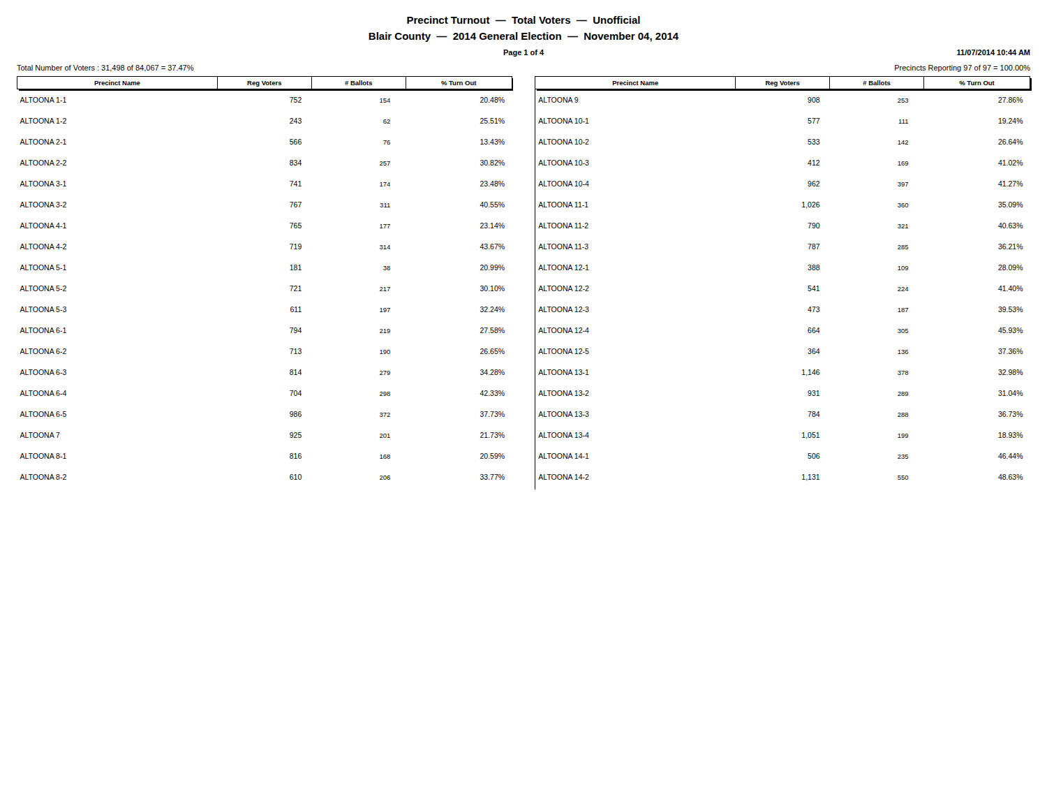Precinct Turnout — Total Voters — Unofficial
Blair County — 2014 General Election — November 04, 2014
Page 1 of 4 11/07/2014 10:44 AM
Total Number of Voters : 31,498 of 84,067 = 37.47% Precincts Reporting 97 of 97 = 100.00%
| Precinct Name | Reg Voters | # Ballots | % Turn Out | | Precinct Name | Reg Voters | # Ballots | % Turn Out |
| --- | --- | --- | --- | --- | --- | --- | --- | --- |
| ALTOONA 1-1 | 752 | 154 | 20.48% | | ALTOONA 9 | 908 | 253 | 27.86% |
| ALTOONA 1-2 | 243 | 62 | 25.51% | | ALTOONA 10-1 | 577 | 111 | 19.24% |
| ALTOONA 2-1 | 566 | 76 | 13.43% | | ALTOONA 10-2 | 533 | 142 | 26.64% |
| ALTOONA 2-2 | 834 | 257 | 30.82% | | ALTOONA 10-3 | 412 | 169 | 41.02% |
| ALTOONA 3-1 | 741 | 174 | 23.48% | | ALTOONA 10-4 | 962 | 397 | 41.27% |
| ALTOONA 3-2 | 767 | 311 | 40.55% | | ALTOONA 11-1 | 1,026 | 360 | 35.09% |
| ALTOONA 4-1 | 765 | 177 | 23.14% | | ALTOONA 11-2 | 790 | 321 | 40.63% |
| ALTOONA 4-2 | 719 | 314 | 43.67% | | ALTOONA 11-3 | 787 | 285 | 36.21% |
| ALTOONA 5-1 | 181 | 38 | 20.99% | | ALTOONA 12-1 | 388 | 109 | 28.09% |
| ALTOONA 5-2 | 721 | 217 | 30.10% | | ALTOONA 12-2 | 541 | 224 | 41.40% |
| ALTOONA 5-3 | 611 | 197 | 32.24% | | ALTOONA 12-3 | 473 | 187 | 39.53% |
| ALTOONA 6-1 | 794 | 219 | 27.58% | | ALTOONA 12-4 | 664 | 305 | 45.93% |
| ALTOONA 6-2 | 713 | 190 | 26.65% | | ALTOONA 12-5 | 364 | 136 | 37.36% |
| ALTOONA 6-3 | 814 | 279 | 34.28% | | ALTOONA 13-1 | 1,146 | 378 | 32.98% |
| ALTOONA 6-4 | 704 | 298 | 42.33% | | ALTOONA 13-2 | 931 | 289 | 31.04% |
| ALTOONA 6-5 | 986 | 372 | 37.73% | | ALTOONA 13-3 | 784 | 288 | 36.73% |
| ALTOONA 7 | 925 | 201 | 21.73% | | ALTOONA 13-4 | 1,051 | 199 | 18.93% |
| ALTOONA 8-1 | 816 | 168 | 20.59% | | ALTOONA 14-1 | 506 | 235 | 46.44% |
| ALTOONA 8-2 | 610 | 206 | 33.77% | | ALTOONA 14-2 | 1,131 | 550 | 48.63% |